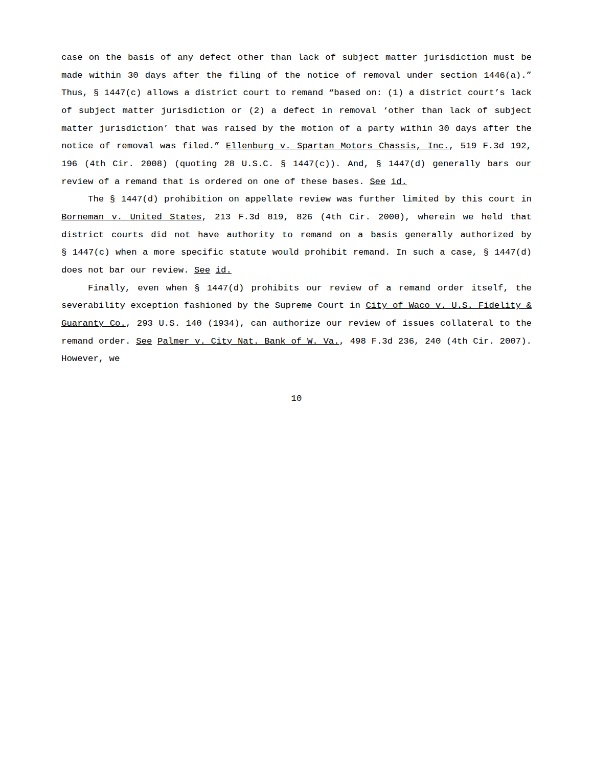case on the basis of any defect other than lack of subject matter jurisdiction must be made within 30 days after the filing of the notice of removal under section 1446(a).” Thus, § 1447(c) allows a district court to remand “based on: (1) a district court’s lack of subject matter jurisdiction or (2) a defect in removal ‘other than lack of subject matter jurisdiction’ that was raised by the motion of a party within 30 days after the notice of removal was filed.” Ellenburg v. Spartan Motors Chassis, Inc., 519 F.3d 192, 196 (4th Cir. 2008) (quoting 28 U.S.C. § 1447(c)). And, § 1447(d) generally bars our review of a remand that is ordered on one of these bases. See id.
The § 1447(d) prohibition on appellate review was further limited by this court in Borneman v. United States, 213 F.3d 819, 826 (4th Cir. 2000), wherein we held that district courts did not have authority to remand on a basis generally authorized by § 1447(c) when a more specific statute would prohibit remand. In such a case, § 1447(d) does not bar our review. See id.
Finally, even when § 1447(d) prohibits our review of a remand order itself, the severability exception fashioned by the Supreme Court in City of Waco v. U.S. Fidelity & Guaranty Co., 293 U.S. 140 (1934), can authorize our review of issues collateral to the remand order. See Palmer v. City Nat. Bank of W. Va., 498 F.3d 236, 240 (4th Cir. 2007). However, we
10